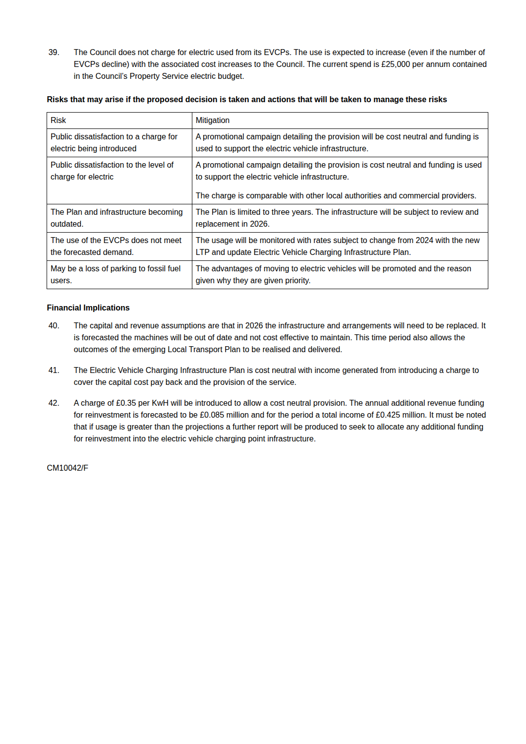39.
The Council does not charge for electric used from its EVCPs. The use is expected to increase (even if the number of EVCPs decline) with the associated cost increases to the Council. The current spend is £25,000 per annum contained in the Council’s Property Service electric budget.
Risks that may arise if the proposed decision is taken and actions that will be taken to manage these risks
| Risk | Mitigation |
| --- | --- |
| Public dissatisfaction to a charge for electric being introduced | A promotional campaign detailing the provision will be cost neutral and funding is used to support the electric vehicle infrastructure. |
| Public dissatisfaction to the level of charge for electric | A promotional campaign detailing the provision is cost neutral and funding is used to support the electric vehicle infrastructure. The charge is comparable with other local authorities and commercial providers. |
| The Plan and infrastructure becoming outdated. | The Plan is limited to three years. The infrastructure will be subject to review and replacement in 2026. |
| The use of the EVCPs does not meet the forecasted demand. | The usage will be monitored with rates subject to change from 2024 with the new LTP and update Electric Vehicle Charging Infrastructure Plan. |
| May be a loss of parking to fossil fuel users. | The advantages of moving to electric vehicles will be promoted and the reason given why they are given priority. |
Financial Implications
40.
The capital and revenue assumptions are that in 2026 the infrastructure and arrangements will need to be replaced. It is forecasted the machines will be out of date and not cost effective to maintain. This time period also allows the outcomes of the emerging Local Transport Plan to be realised and delivered.
41.
The Electric Vehicle Charging Infrastructure Plan is cost neutral with income generated from introducing a charge to cover the capital cost pay back and the provision of the service.
42.
A charge of £0.35 per KwH will be introduced to allow a cost neutral provision. The annual additional revenue funding for reinvestment is forecasted to be £0.085 million and for the period a total income of £0.425 million. It must be noted that if usage is greater than the projections a further report will be produced to seek to allocate any additional funding for reinvestment into the electric vehicle charging point infrastructure.
CM10042/F